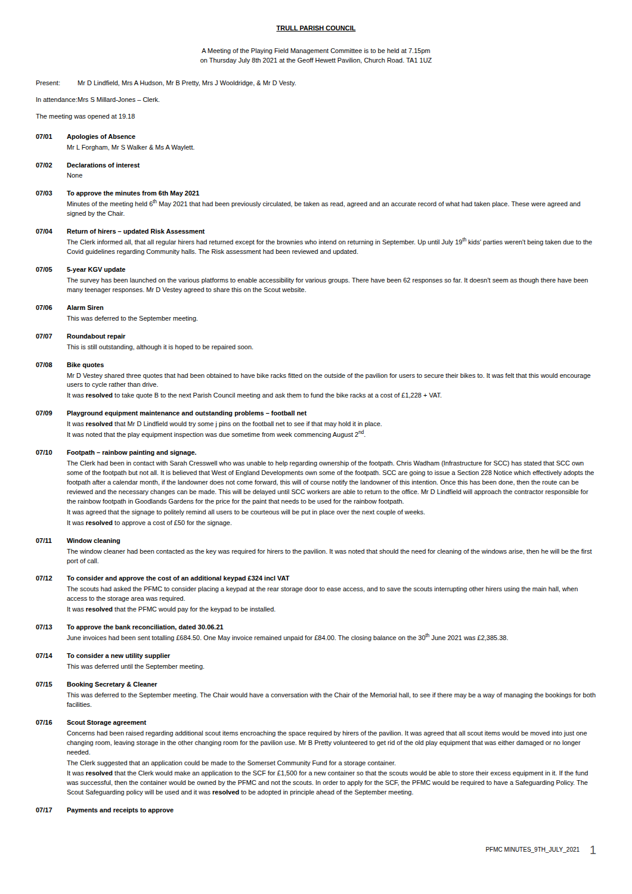TRULL PARISH COUNCIL
A Meeting of the Playing Field Management Committee is to be held at 7.15pm
on Thursday July 8th 2021 at the Geoff Hewett Pavilion, Church Road. TA1 1UZ
Present: Mr D Lindfield, Mrs A Hudson, Mr B Pretty, Mrs J Wooldridge, & Mr D Vesty.
In attendance: Mrs S Millard-Jones – Clerk.
The meeting was opened at 19.18
| 07/01 | Apologies of Absence Mr L Forgham, Mr S Walker & Ms A Waylett. |
| 07/02 | Declarations of interest None |
| 07/03 | To approve the minutes from 6th May 2021 Minutes of the meeting held 6 th May 2021 that had been previously circulated, be taken as read, agreed and an accurate record of what had taken place. These were agreed and signed by the Chair. |
| 07/04 | Return of hirers – updated Risk Assessment The Clerk informed all, that all regular hirers had returned except for the brownies who intend on returning in September. Up until July 19 th kids' parties weren't being taken due to the Covid guidelines regarding Community halls. The Risk assessment had been reviewed and updated. |
| 07/05 | 5-year KGV update The survey has been launched on the various platforms to enable accessibility for various groups. There have been 62 responses so far. It doesn't seem as though there have been many teenager responses. Mr D Vestey agreed to share this on the Scout website. |
| 07/06 | Alarm Siren This was deferred to the September meeting. |
| 07/07 | Roundabout repair This is still outstanding, although it is hoped to be repaired soon. |
| 07/08 | Bike quotes Mr D Vestey shared three quotes that had been obtained to have bike racks fitted on the outside of the pavilion for users to secure their bikes to. It was felt that this would encourage users to cycle rather than drive. It was resolved to take quote B to the next Parish Council meeting and ask them to fund the bike racks at a cost of £1,228 + VAT. |
| 07/09 | Playground equipment maintenance and outstanding problems – football net It was resolved that Mr D Lindfield would try some j pins on the football net to see if that may hold it in place. It was noted that the play equipment inspection was due sometime from week commencing August 2 nd . |
| 07/10 | Footpath – rainbow painting and signage. The Clerk had been in contact with Sarah Cresswell who was unable to help regarding ownership of the footpath. Chris Wadham (Infrastructure for SCC) has stated that SCC own some of the footpath but not all. It is believed that West of England Developments own some of the footpath. SCC are going to issue a Section 228 Notice which effectively adopts the footpath after a calendar month, if the landowner does not come forward, this will of course notify the landowner of this intention. Once this has been done, then the route can be reviewed and the necessary changes can be made. This will be delayed until SCC workers are able to return to the office. Mr D Lindfield will approach the contractor responsible for the rainbow footpath in Goodlands Gardens for the price for the paint that needs to be used for the rainbow footpath. It was agreed that the signage to politely remind all users to be courteous will be put in place over the next couple of weeks. It was resolved to approve a cost of £50 for the signage. |
| 07/11 | Window cleaning The window cleaner had been contacted as the key was required for hirers to the pavilion. It was noted that should the need for cleaning of the windows arise, then he will be the first port of call. |
| 07/12 | To consider and approve the cost of an additional keypad £324 incl VAT The scouts had asked the PFMC to consider placing a keypad at the rear storage door to ease access, and to save the scouts interrupting other hirers using the main hall, when access to the storage area was required. It was resolved that the PFMC would pay for the keypad to be installed. |
| 07/13 | To approve the bank reconciliation, dated 30.06.21 June invoices had been sent totalling £684.50. One May invoice remained unpaid for £84.00. The closing balance on the 30 th June 2021 was £2,385.38. |
| 07/14 | To consider a new utility supplier This was deferred until the September meeting. |
| 07/15 | Booking Secretary & Cleaner This was deferred to the September meeting. The Chair would have a conversation with the Chair of the Memorial hall, to see if there may be a way of managing the bookings for both facilities. |
| 07/16 | Scout Storage agreement Concerns had been raised regarding additional scout items encroaching the space required by hirers of the pavilion. It was agreed that all scout items would be moved into just one changing room, leaving storage in the other changing room for the pavilion use. Mr B Pretty volunteered to get rid of the old play equipment that was either damaged or no longer needed. The Clerk suggested that an application could be made to the Somerset Community Fund for a storage container. It was resolved that the Clerk would make an application to the SCF for £1,500 for a new container so that the scouts would be able to store their excess equipment in it. If the fund was successful, then the container would be owned by the PFMC and not the scouts. In order to apply for the SCF, the PFMC would be required to have a Safeguarding Policy. The Scout Safeguarding policy will be used and it was resolved to be adopted in principle ahead of the September meeting. |
| 07/17 | Payments and receipts to approve |
PFMC MINUTES_9TH_JULY_2021 1